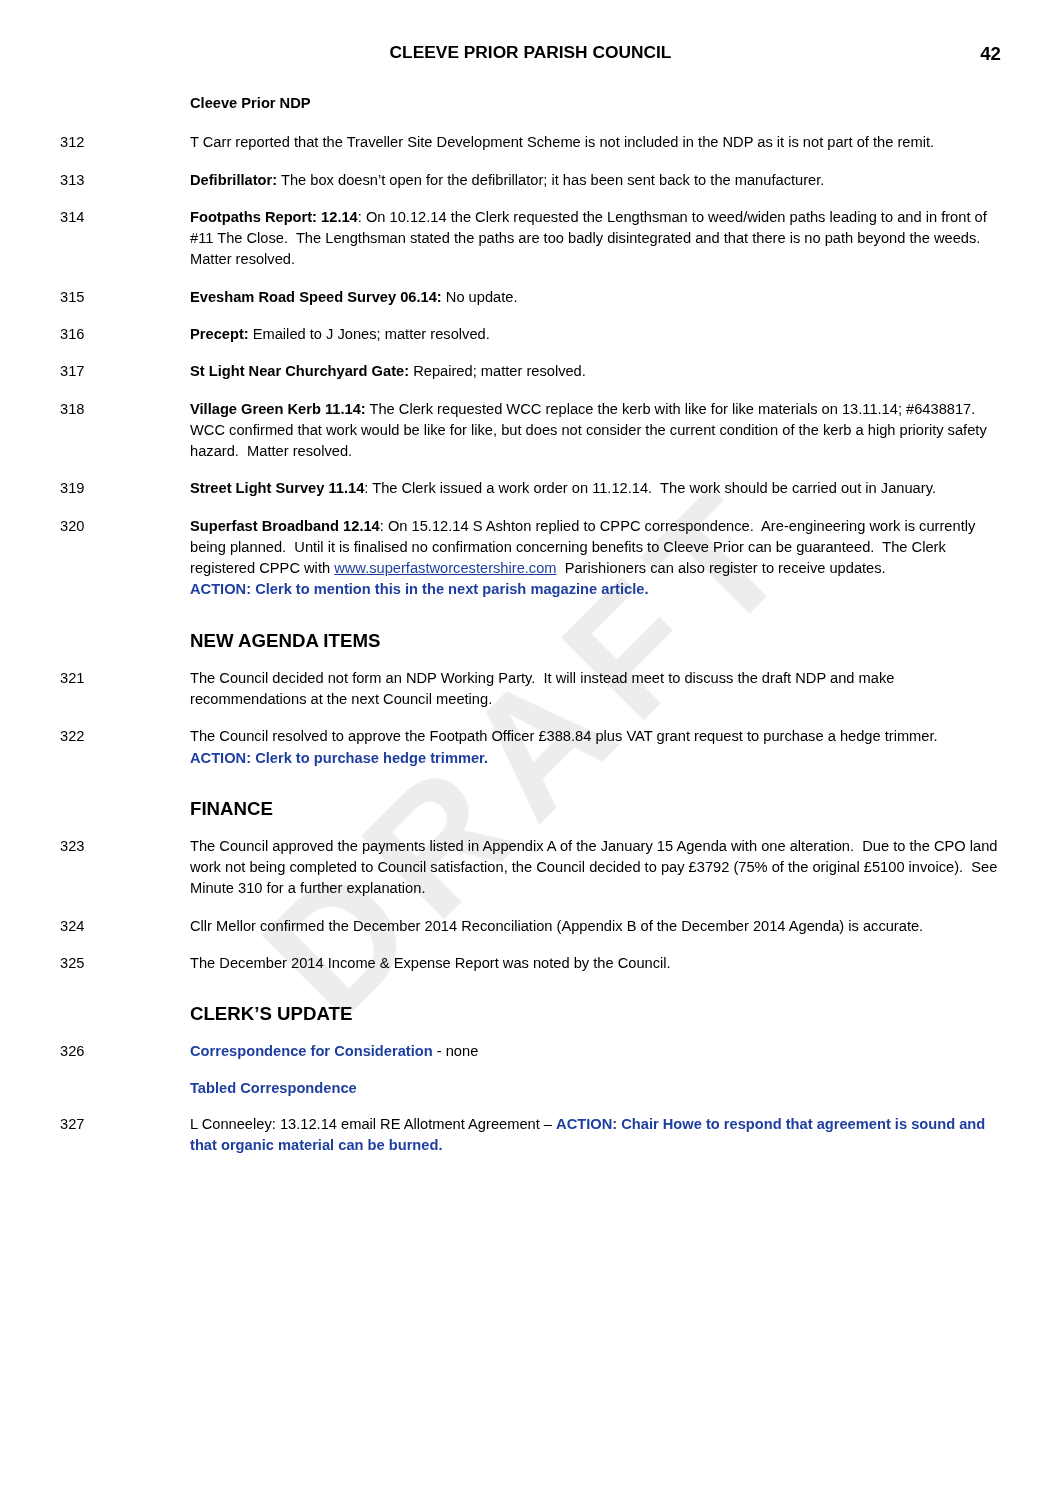DRAFT
CLEEVE PRIOR PARISH COUNCIL 42
Cleeve Prior NDP
312
T Carr reported that the Traveller Site Development Scheme is not included in the NDP as it is not part of the remit.
313
Defibrillator: The box doesn’t open for the defibrillator; it has been sent back to the manufacturer.
314
Footpaths Report: 12.14: On 10.12.14 the Clerk requested the Lengthsman to weed/widen paths leading to and in front of #11 The Close. The Lengthsman stated the paths are too badly disintegrated and that there is no path beyond the weeds. Matter resolved.
315
Evesham Road Speed Survey 06.14: No update.
316
Precept: Emailed to J Jones; matter resolved.
317
St Light Near Churchyard Gate: Repaired; matter resolved.
318
Village Green Kerb 11.14: The Clerk requested WCC replace the kerb with like for like materials on 13.11.14; #6438817. WCC confirmed that work would be like for like, but does not consider the current condition of the kerb a high priority safety hazard. Matter resolved.
319
Street Light Survey 11.14: The Clerk issued a work order on 11.12.14. The work should be carried out in January.
320
Superfast Broadband 12.14: On 15.12.14 S Ashton replied to CPPC correspondence. Are-engineering work is currently being planned. Until it is finalised no confirmation concerning benefits to Cleeve Prior can be guaranteed. The Clerk registered CPPC with www.superfastworcestershire.com Parishioners can also register to receive updates.
ACTION: Clerk to mention this in the next parish magazine article.
NEW AGENDA ITEMS
321
The Council decided not form an NDP Working Party. It will instead meet to discuss the draft NDP and make recommendations at the next Council meeting.
322
The Council resolved to approve the Footpath Officer £388.84 plus VAT grant request to purchase a hedge trimmer. ACTION: Clerk to purchase hedge trimmer.
FINANCE
323
The Council approved the payments listed in Appendix A of the January 15 Agenda with one alteration. Due to the CPO land work not being completed to Council satisfaction, the Council decided to pay £3792 (75% of the original £5100 invoice). See Minute 310 for a further explanation.
324
Cllr Mellor confirmed the December 2014 Reconciliation (Appendix B of the December 2014 Agenda) is accurate.
325
The December 2014 Income & Expense Report was noted by the Council.
CLERK’S UPDATE
326
Correspondence for Consideration - none
Tabled Correspondence
327
L Conneeley: 13.12.14 email RE Allotment Agreement – ACTION: Chair Howe to respond that agreement is sound and that organic material can be burned.